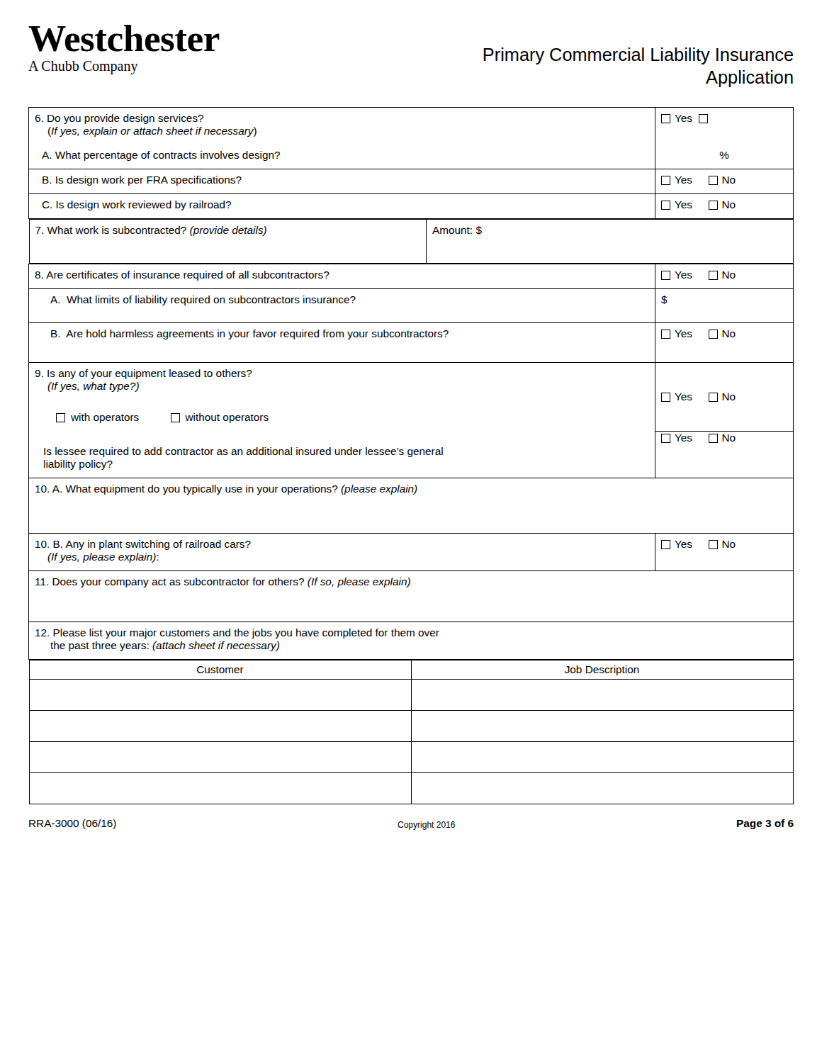Westchester
A Chubb Company
Primary Commercial Liability Insurance
Application
| 6. Do you provide design services? ( If yes, explain or attach sheet if necessary ) | Yes |
| A. What percentage of contracts involves design? | % |
| B. Is design work per FRA specifications? | Yes No |
| C. Is design work reviewed by railroad? | Yes No |
| / 7. What work is subcontracted? (provide details) / Amount: $ / |
| 8. Are certificates of insurance required of all subcontractors? | Yes No |
| A. What limits of liability required on subcontractors insurance? | $ |
| B. Are hold harmless agreements in your favor required from your subcontractors? | Yes No |
| 9. Is any of your equipment leased to others? (If yes, what type?) with operators without operators Is lessee required to add contractor as an additional insured under lessee’s general liability policy? | / Yes No / / Yes No / |
| 10. A. What equipment do you typically use in your operations? (please explain) |
| 10. B. Any in plant switching of railroad cars? (If yes, please explain) : | Yes No |
| 11. Does your company act as subcontractor for others? (If so, please explain) |
| 12. Please list your major customers and the jobs you have completed for them over the past three years: (attach sheet if necessary) |
| / Customer / Job Description / |
RRA-3000 (06/16)
Copyright 2016
Page 3 of 6